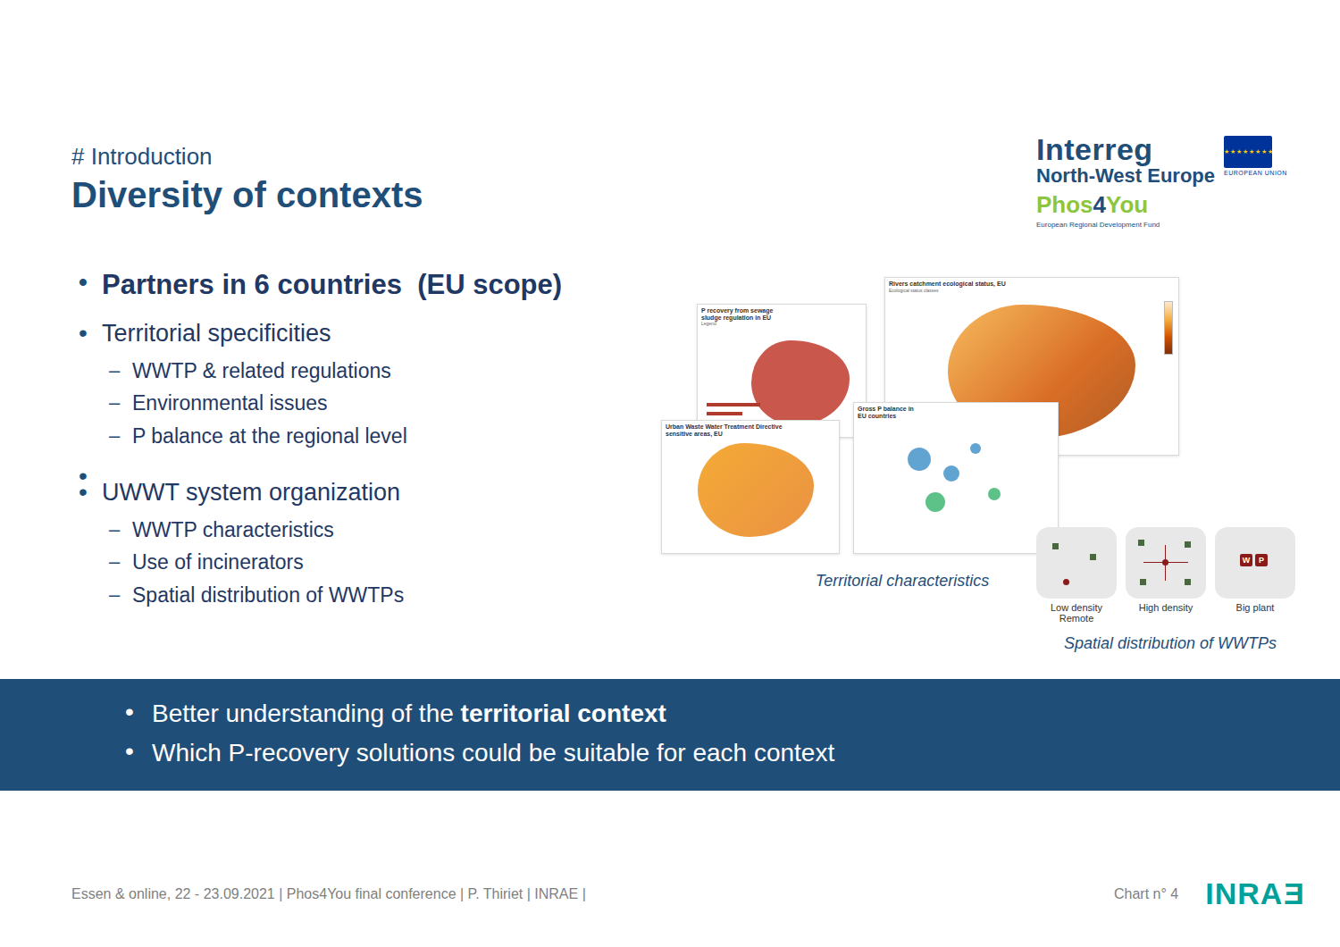# Introduction
Diversity of contexts
Interreg
North-West Europe
EUROPEAN UNION
Phos4 You
European Regional Development Fund
Partners in 6 countries (EU scope)
Territorial specificities
WWTP & related regulations
Environmental issues
P balance at the regional level
UWWT system organization
WWTP characteristics
Use of incinerators
Spatial distribution of WWTPs
P recovery from sewage
sludge regulation in EU
Legend
Rivers catchment ecological status, EU
Ecological status classes
Urban Waste Water Treatment Directive
sensitive areas, EU
Gross P balance in
EU countries
Territorial characteristics
WP
Low density
Remote
High density
Big plant
Spatial distribution of WWTPs
Better understanding of the territorial context
Which P-recovery solutions could be suitable for each context
Essen & online, 22 - 23.09.2021 | Phos4You final conference | P. Thiriet | INRAE |
Chart n° 4
INRAE